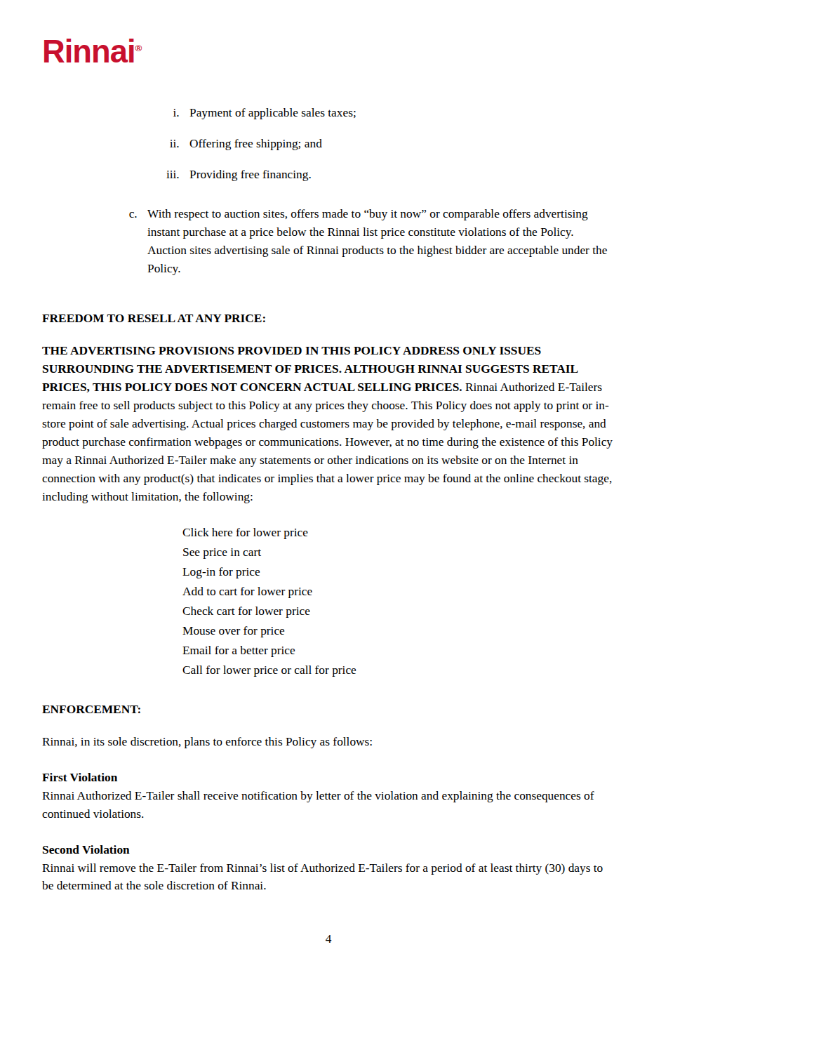Rinnai®
Payment of applicable sales taxes;
Offering free shipping; and
Providing free financing.
With respect to auction sites, offers made to “buy it now” or comparable offers advertising instant purchase at a price below the Rinnai list price constitute violations of the Policy. Auction sites advertising sale of Rinnai products to the highest bidder are acceptable under the Policy.
FREEDOM TO RESELL AT ANY PRICE:
THE ADVERTISING PROVISIONS PROVIDED IN THIS POLICY ADDRESS ONLY ISSUES SURROUNDING THE ADVERTISEMENT OF PRICES. ALTHOUGH RINNAI SUGGESTS RETAIL PRICES, THIS POLICY DOES NOT CONCERN ACTUAL SELLING PRICES. Rinnai Authorized E-Tailers remain free to sell products subject to this Policy at any prices they choose. This Policy does not apply to print or in-store point of sale advertising. Actual prices charged customers may be provided by telephone, e-mail response, and product purchase confirmation webpages or communications. However, at no time during the existence of this Policy may a Rinnai Authorized E-Tailer make any statements or other indications on its website or on the Internet in connection with any product(s) that indicates or implies that a lower price may be found at the online checkout stage, including without limitation, the following:
Click here for lower price
See price in cart
Log-in for price
Add to cart for lower price
Check cart for lower price
Mouse over for price
Email for a better price
Call for lower price or call for price
ENFORCEMENT:
Rinnai, in its sole discretion, plans to enforce this Policy as follows:
First Violation
Rinnai Authorized E-Tailer shall receive notification by letter of the violation and explaining the consequences of continued violations.
Second Violation
Rinnai will remove the E-Tailer from Rinnai’s list of Authorized E-Tailers for a period of at least thirty (30) days to be determined at the sole discretion of Rinnai.
4